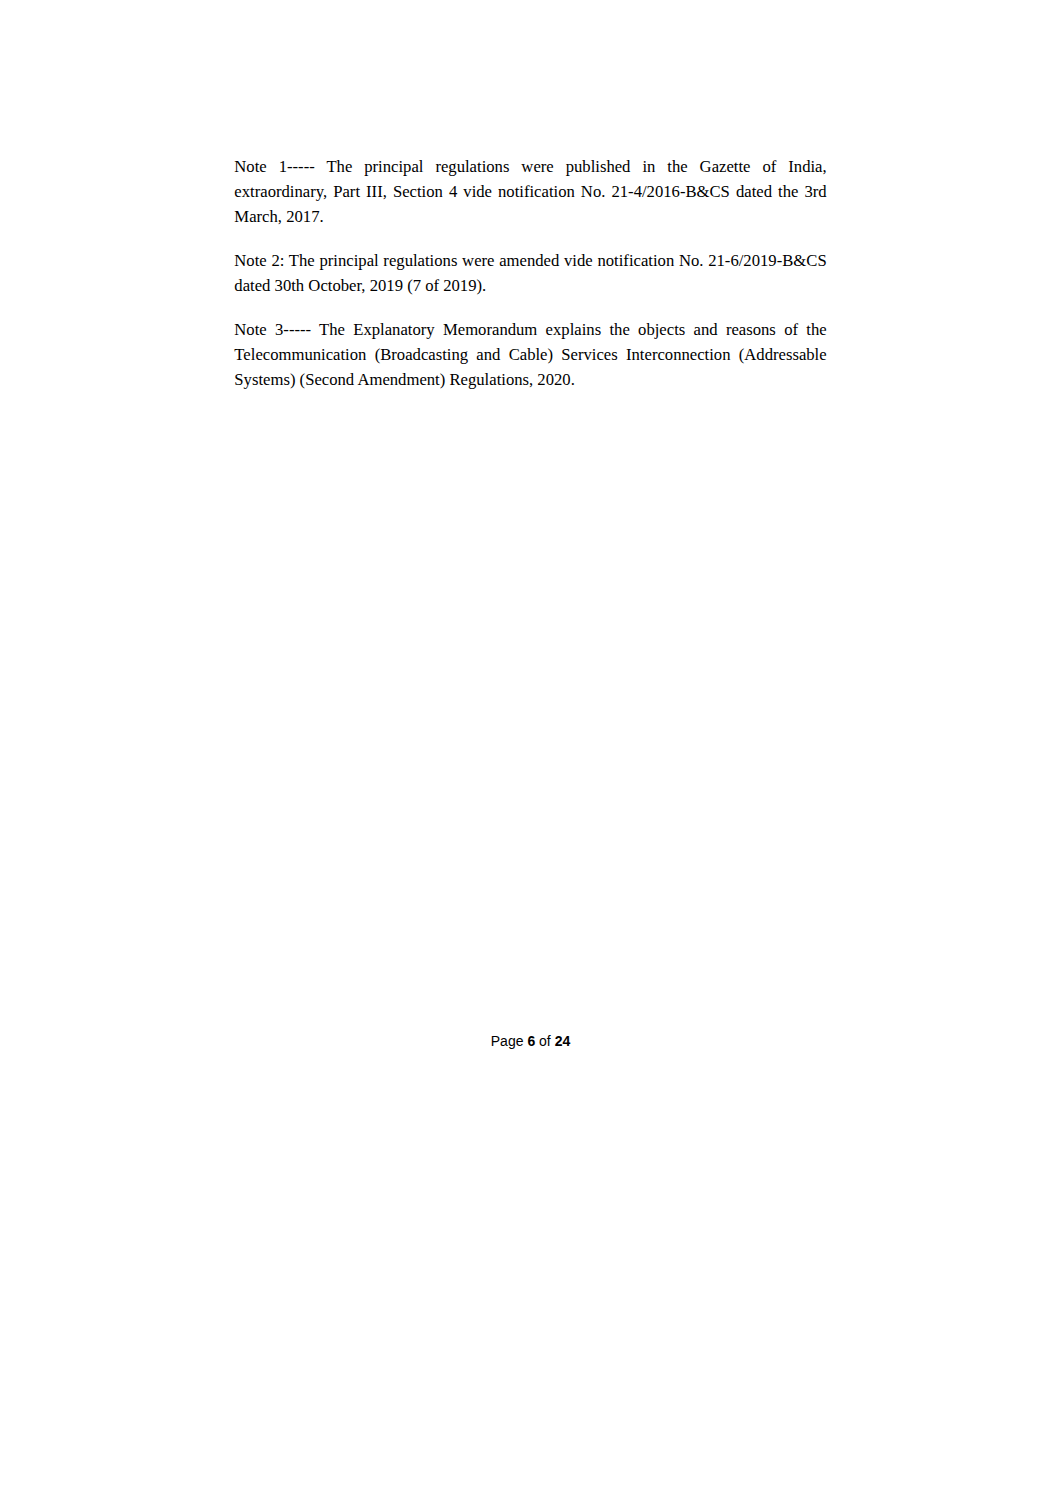Note 1----- The principal regulations were published in the Gazette of India, extraordinary, Part III, Section 4 vide notification No. 21-4/2016-B&CS dated the 3rd March, 2017.
Note 2: The principal regulations were amended vide notification No. 21-6/2019-B&CS dated 30th October, 2019 (7 of 2019).
Note 3----- The Explanatory Memorandum explains the objects and reasons of the Telecommunication (Broadcasting and Cable) Services Interconnection (Addressable Systems) (Second Amendment) Regulations, 2020.
Page 6 of 24